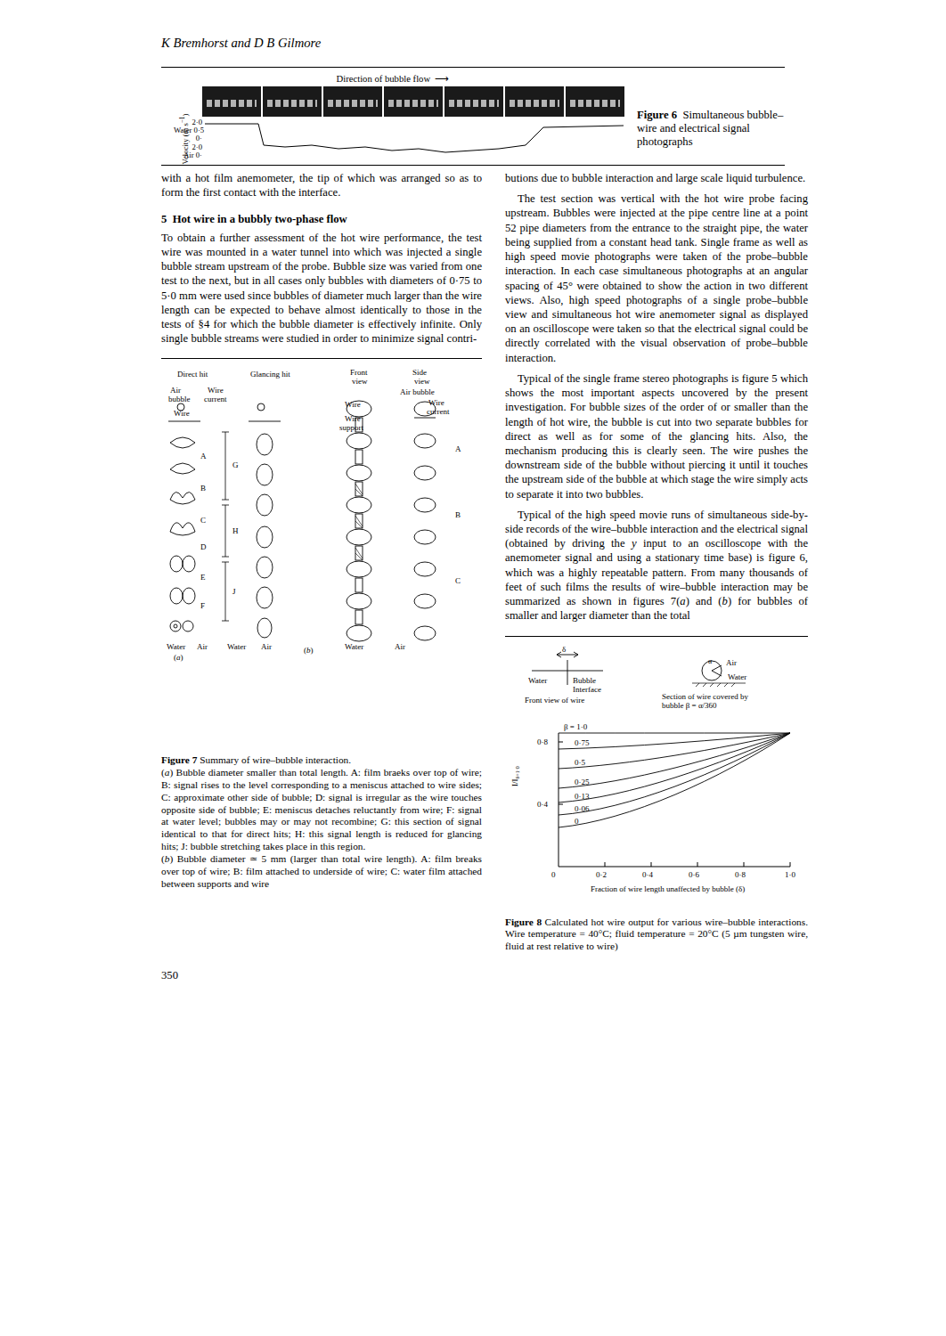K Bremhorst and D B Gilmore
Direction of bubble flow ⟶
Velocity (m s−1)
2·0
Water 0·5
0·
2·0
Air 0·
Figure 6 Simultaneous bubble–wire and electrical signal photographs
with a hot film anemometer, the tip of which was arranged so as to form the first contact with the interface.
5 Hot wire in a bubbly two-phase flow
To obtain a further assessment of the hot wire performance, the test wire was mounted in a water tunnel into which was injected a single bubble stream upstream of the probe. Bubble size was varied from one test to the next, but in all cases only bubbles with diameters of 0·75 to 5·0 mm were used since bubbles of diameter much larger than the wire length can be expected to behave almost identically to those in the tests of §4 for which the bubble diameter is effectively infinite. Only single bubble streams were studied in order to minimize signal contri-
Direct hit Glancing hit Front view Side view Air bubble Air bubble Wire current Wire Wire Wire support Wire current A B C D E F G H J A B C Water Air Water Air (b) Water Air (a)
Figure 7 Summary of wire–bubble interaction.
(a) Bubble diameter smaller than total length. A: film braeks over top of wire; B: signal rises to the level corresponding to a meniscus attached to wire sides; C: approximate other side of bubble; D: signal is irregular as the wire touches opposite side of bubble; E: meniscus detaches reluctantly from wire; F: signal at water level; bubbles may or may not recombine; G: this section of signal identical to that for direct hits; H: this signal length is reduced for glancing hits; J: bubble stretching takes place in this region.
(b) Bubble diameter ≃ 5 mm (larger than total wire length). A: film breaks over top of wire; B: film attached to underside of wire; C: water film attached between supports and wire
butions due to bubble interaction and large scale liquid turbulence.
The test section was vertical with the hot wire probe facing upstream. Bubbles were injected at the pipe centre line at a point 52 pipe diameters from the entrance to the straight pipe, the water being supplied from a constant head tank. Single frame as well as high speed movie photographs were taken of the probe–bubble interaction. In each case simultaneous photographs at an angular spacing of 45° were obtained to show the action in two different views. Also, high speed photographs of a single probe–bubble view and simultaneous hot wire anemometer signal as displayed on an oscilloscope were taken so that the electrical signal could be directly correlated with the visual observation of probe–bubble interaction.
Typical of the single frame stereo photographs is figure 5 which shows the most important aspects uncovered by the present investigation. For bubble sizes of the order of or smaller than the length of hot wire, the bubble is cut into two separate bubbles for direct as well as for some of the glancing hits. Also, the mechanism producing this is clearly seen. The wire pushes the downstream side of the bubble without piercing it until it touches the upstream side of the bubble at which stage the wire simply acts to separate it into two bubbles.
Typical of the high speed movie runs of simultaneous side-by-side records of the wire–bubble interaction and the electrical signal (obtained by driving the y input to an oscilloscope with the anemometer signal and using a stationary time base) is figure 6, which was a highly repeatable pattern. From many thousands of feet of such films the results of wire–bubble interaction may be summarized as shown in figures 7(a) and (b) for bubbles of smaller and larger diameter than the total
δ Water Bubble Interface α Air Water Front view of wire Section of wire covered by bubble β = α/360 0 0·2 0·4 0·6 0·8 1·0 0·8 0·4 I/Iδ=1·0 Fraction of wire length unaffected by bubble (δ) β = 1·0 0·75 0·5 0·25 0·13 0·06 0
Figure 8 Calculated hot wire output for various wire–bubble interactions. Wire temperature = 40°C; fluid temperature = 20°C (5 µm tungsten wire, fluid at rest relative to wire)
350